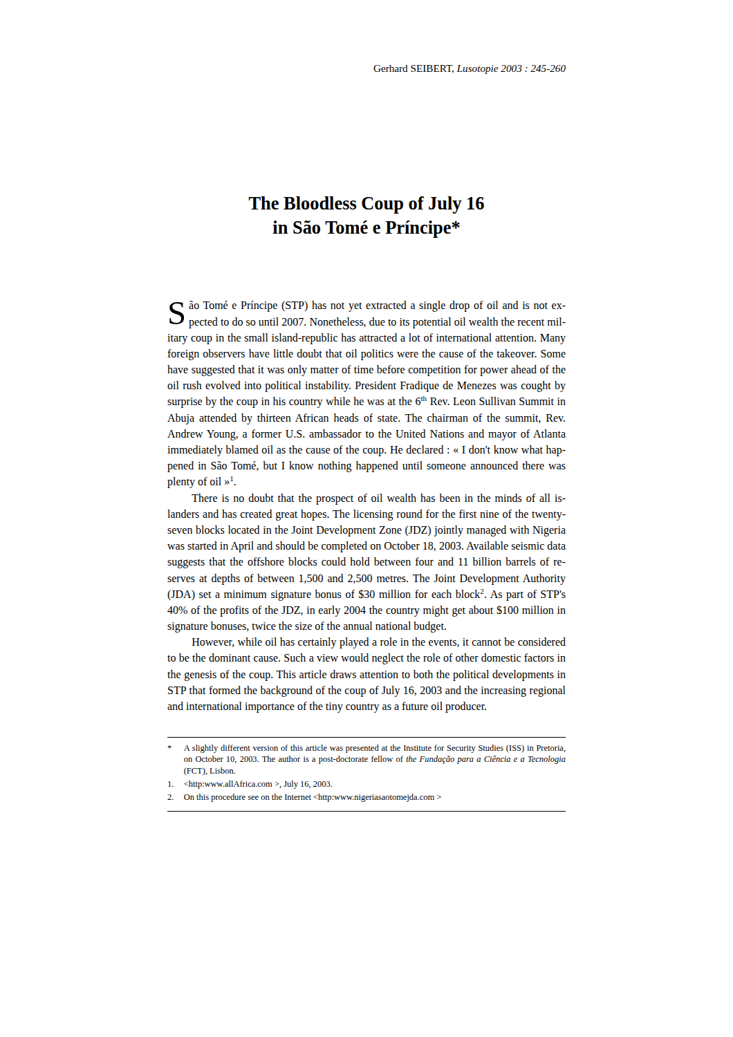Gerhard SEIBERT, Lusotopie 2003 : 245-260
The Bloodless Coup of July 16
in São Tomé e Príncipe*
São Tomé e Príncipe (STP) has not yet extracted a single drop of oil and is not expected to do so until 2007. Nonetheless, due to its potential oil wealth the recent military coup in the small island-republic has attracted a lot of international attention. Many foreign observers have little doubt that oil politics were the cause of the takeover. Some have suggested that it was only matter of time before competition for power ahead of the oil rush evolved into political instability. President Fradique de Menezes was cought by surprise by the coup in his country while he was at the 6th Rev. Leon Sullivan Summit in Abuja attended by thirteen African heads of state. The chairman of the summit, Rev. Andrew Young, a former U.S. ambassador to the United Nations and mayor of Atlanta immediately blamed oil as the cause of the coup. He declared : « I don't know what happened in São Tomé, but I know nothing happened until someone announced there was plenty of oil »1.
There is no doubt that the prospect of oil wealth has been in the minds of all islanders and has created great hopes. The licensing round for the first nine of the twenty-seven blocks located in the Joint Development Zone (JDZ) jointly managed with Nigeria was started in April and should be completed on October 18, 2003. Available seismic data suggests that the offshore blocks could hold between four and 11 billion barrels of reserves at depths of between 1,500 and 2,500 metres. The Joint Development Authority (JDA) set a minimum signature bonus of $30 million for each block2. As part of STP's 40% of the profits of the JDZ, in early 2004 the country might get about $100 million in signature bonuses, twice the size of the annual national budget.
However, while oil has certainly played a role in the events, it cannot be considered to be the dominant cause. Such a view would neglect the role of other domestic factors in the genesis of the coup. This article draws attention to both the political developments in STP that formed the background of the coup of July 16, 2003 and the increasing regional and international importance of the tiny country as a future oil producer.
*
A slightly different version of this article was presented at the Institute for Security Studies (ISS) in Pretoria, on October 10, 2003. The author is a post-doctorate fellow of the Fundação para a Ciência e a Tecnologia (FCT), Lisbon.
1.
<http:www.allAfrica.com >, July 16, 2003.
2.
On this procedure see on the Internet <http:www.nigeriasaotomejda.com >